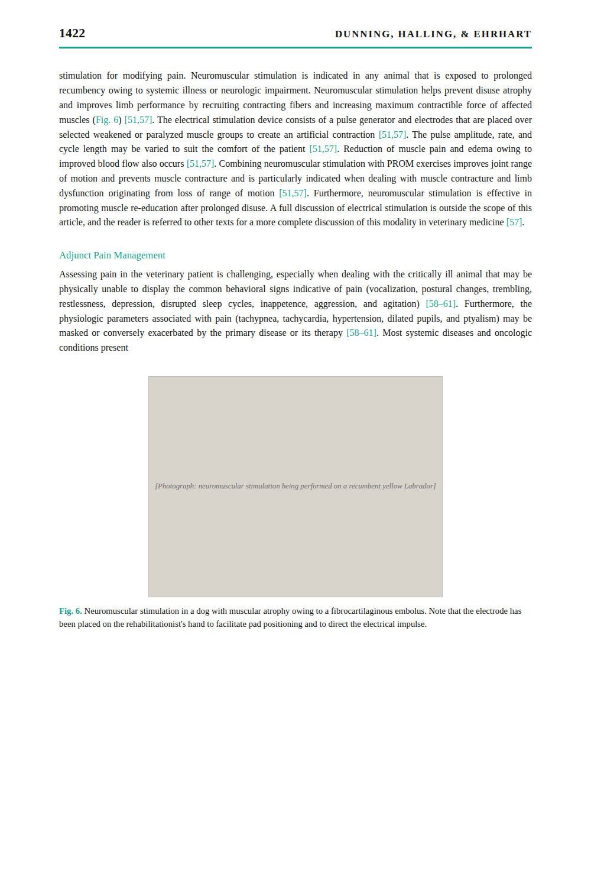1422 DUNNING, HALLING, & EHRHART
stimulation for modifying pain. Neuromuscular stimulation is indicated in any animal that is exposed to prolonged recumbency owing to systemic illness or neurologic impairment. Neuromuscular stimulation helps prevent disuse atrophy and improves limb performance by recruiting contracting fibers and increasing maximum contractible force of affected muscles (Fig. 6) [51,57]. The electrical stimulation device consists of a pulse generator and electrodes that are placed over selected weakened or paralyzed muscle groups to create an artificial contraction [51,57]. The pulse amplitude, rate, and cycle length may be varied to suit the comfort of the patient [51,57]. Reduction of muscle pain and edema owing to improved blood flow also occurs [51,57]. Combining neuromuscular stimulation with PROM exercises improves joint range of motion and prevents muscle contracture and is particularly indicated when dealing with muscle contracture and limb dysfunction originating from loss of range of motion [51,57]. Furthermore, neuromuscular stimulation is effective in promoting muscle re-education after prolonged disuse. A full discussion of electrical stimulation is outside the scope of this article, and the reader is referred to other texts for a more complete discussion of this modality in veterinary medicine [57].
Adjunct Pain Management
Assessing pain in the veterinary patient is challenging, especially when dealing with the critically ill animal that may be physically unable to display the common behavioral signs indicative of pain (vocalization, postural changes, trembling, restlessness, depression, disrupted sleep cycles, inappetence, aggression, and agitation) [58–61]. Furthermore, the physiologic parameters associated with pain (tachypnea, tachycardia, hypertension, dilated pupils, and ptyalism) may be masked or conversely exacerbated by the primary disease or its therapy [58–61]. Most systemic diseases and oncologic conditions present
[Photograph: neuromuscular stimulation being performed on a recumbent yellow Labrador]
Fig. 6. Neuromuscular stimulation in a dog with muscular atrophy owing to a fibrocartilaginous embolus. Note that the electrode has been placed on the rehabilitationist's hand to facilitate pad positioning and to direct the electrical impulse.